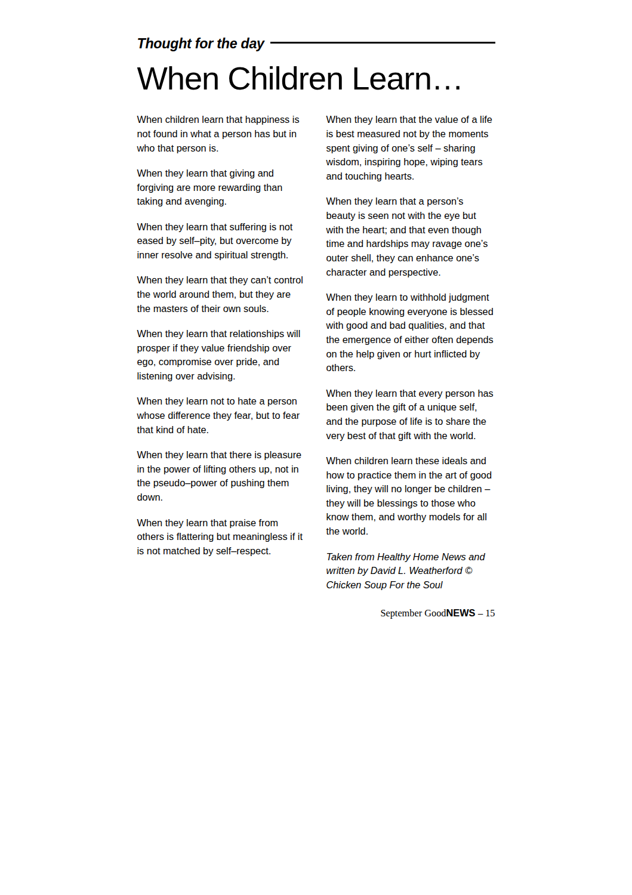Thought for the day
When Children Learn…
When children learn that happiness is not found in what a person has but in who that person is.
When they learn that giving and forgiving are more rewarding than taking and avenging.
When they learn that suffering is not eased by self–pity, but overcome by inner resolve and spiritual strength.
When they learn that they can’t control the world around them, but they are the masters of their own souls.
When they learn that relationships will prosper if they value friendship over ego, compromise over pride, and listening over advising.
When they learn not to hate a person whose difference they fear, but to fear that kind of hate.
When they learn that there is pleasure in the power of lifting others up, not in the pseudo–power of pushing them down.
When they learn that praise from others is flattering but meaningless if it is not matched by self–respect.
When they learn that the value of a life is best measured not by the moments spent giving of one’s self – sharing wisdom, inspiring hope, wiping tears and touching hearts.
When they learn that a person’s beauty is seen not with the eye but with the heart; and that even though time and hardships may ravage one’s outer shell, they can enhance one’s character and perspective.
When they learn to withhold judgment of people knowing everyone is blessed with good and bad qualities, and that the emergence of either often depends on the help given or hurt inflicted by others.
When they learn that every person has been given the gift of a unique self, and the purpose of life is to share the very best of that gift with the world.
When children learn these ideals and how to practice them in the art of good living, they will no longer be children – they will be blessings to those who know them, and worthy models for all the world.
Taken from Healthy Home News and written by David L. Weatherford © Chicken Soup For the Soul
September Good NEWS – 15